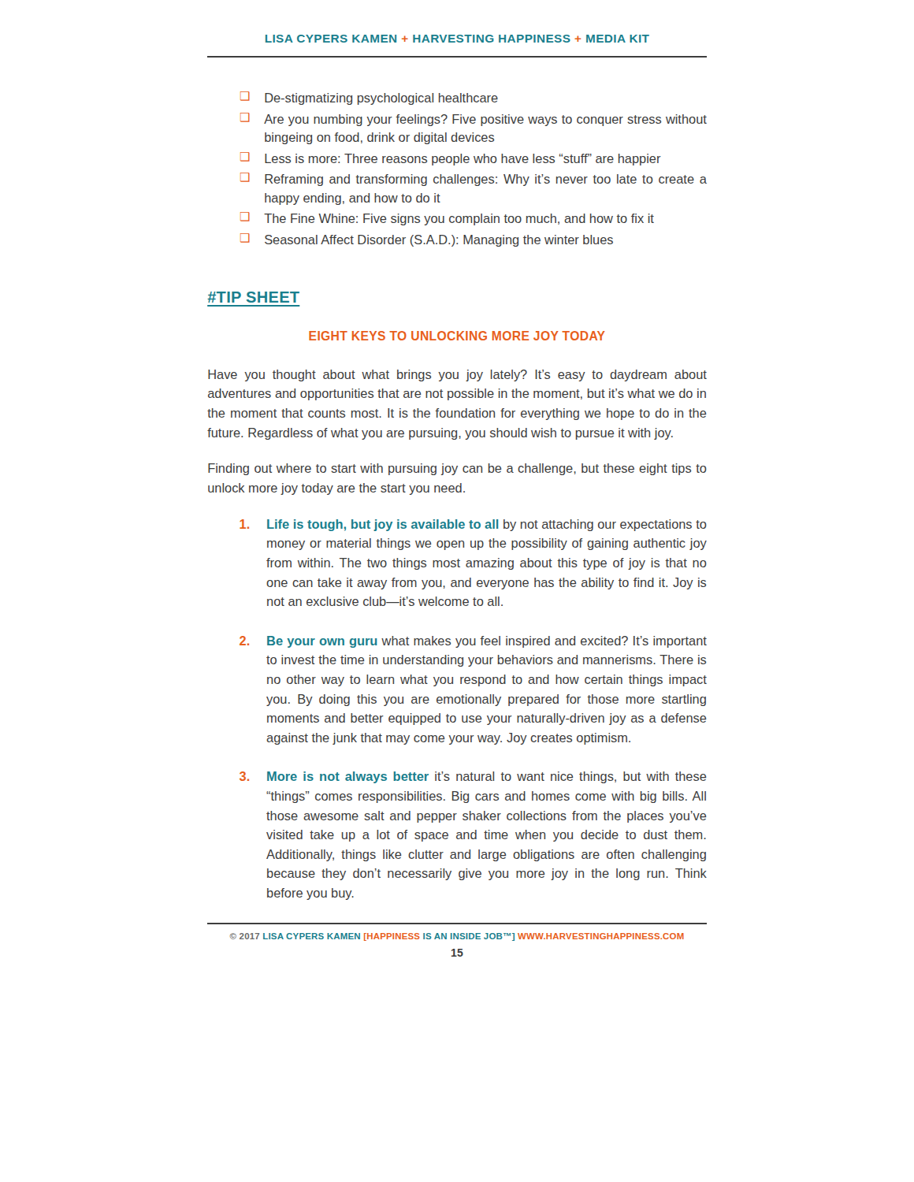LISA CYPERS KAMEN + HARVESTING HAPPINESS + MEDIA KIT
De-stigmatizing psychological healthcare
Are you numbing your feelings? Five positive ways to conquer stress without bingeing on food, drink or digital devices
Less is more: Three reasons people who have less “stuff” are happier
Reframing and transforming challenges: Why it’s never too late to create a happy ending, and how to do it
The Fine Whine: Five signs you complain too much, and how to fix it
Seasonal Affect Disorder (S.A.D.): Managing the winter blues
#TIP SHEET
EIGHT KEYS TO UNLOCKING MORE JOY TODAY
Have you thought about what brings you joy lately? It’s easy to daydream about adventures and opportunities that are not possible in the moment, but it’s what we do in the moment that counts most. It is the foundation for everything we hope to do in the future. Regardless of what you are pursuing, you should wish to pursue it with joy.
Finding out where to start with pursuing joy can be a challenge, but these eight tips to unlock more joy today are the start you need.
Life is tough, but joy is available to all by not attaching our expectations to money or material things we open up the possibility of gaining authentic joy from within. The two things most amazing about this type of joy is that no one can take it away from you, and everyone has the ability to find it. Joy is not an exclusive club—it’s welcome to all.
Be your own guru what makes you feel inspired and excited? It’s important to invest the time in understanding your behaviors and mannerisms. There is no other way to learn what you respond to and how certain things impact you. By doing this you are emotionally prepared for those more startling moments and better equipped to use your naturally-driven joy as a defense against the junk that may come your way. Joy creates optimism.
More is not always better it’s natural to want nice things, but with these “things” comes responsibilities. Big cars and homes come with big bills. All those awesome salt and pepper shaker collections from the places you’ve visited take up a lot of space and time when you decide to dust them. Additionally, things like clutter and large obligations are often challenging because they don’t necessarily give you more joy in the long run. Think before you buy.
© 2017 LISA CYPERS KAMEN [HAPPINESS IS AN INSIDE JOB™] WWW.HARVESTINGHAPPINESS.COM
15